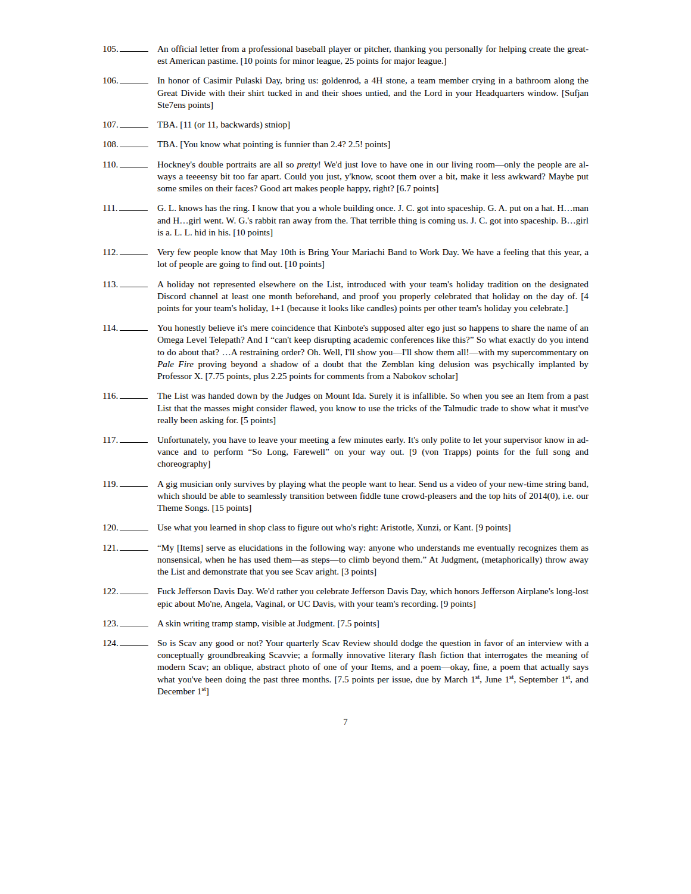105. An official letter from a professional baseball player or pitcher, thanking you personally for helping create the greatest American pastime. [10 points for minor league, 25 points for major league.]
106. In honor of Casimir Pulaski Day, bring us: goldenrod, a 4H stone, a team member crying in a bathroom along the Great Divide with their shirt tucked in and their shoes untied, and the Lord in your Headquarters window. [Sufjan Ste7ens points]
107. TBA. [11 (or 11, backwards) stniop]
108. TBA. [You know what pointing is funnier than 2.4? 2.5! points]
110. Hockney's double portraits are all so pretty! We'd just love to have one in our living room—only the people are always a teeeensy bit too far apart. Could you just, y'know, scoot them over a bit, make it less awkward? Maybe put some smiles on their faces? Good art makes people happy, right? [6.7 points]
111. G. L. knows has the ring. I know that you a whole building once. J. C. got into spaceship. G. A. put on a hat. H…man and H…girl went. W. G.'s rabbit ran away from the. That terrible thing is coming us. J. C. got into spaceship. B…girl is a. L. L. hid in his. [10 points]
112. Very few people know that May 10th is Bring Your Mariachi Band to Work Day. We have a feeling that this year, a lot of people are going to find out. [10 points]
113. A holiday not represented elsewhere on the List, introduced with your team's holiday tradition on the designated Discord channel at least one month beforehand, and proof you properly celebrated that holiday on the day of. [4 points for your team's holiday, 1+1 (because it looks like candles) points per other team's holiday you celebrate.]
114. You honestly believe it's mere coincidence that Kinbote's supposed alter ego just so happens to share the name of an Omega Level Telepath? And I “can't keep disrupting academic conferences like this?” So what exactly do you intend to do about that? …A restraining order? Oh. Well, I'll show you—I'll show them all!—with my supercommentary on Pale Fire proving beyond a shadow of a doubt that the Zemblan king delusion was psychically implanted by Professor X. [7.75 points, plus 2.25 points for comments from a Nabokov scholar]
116. The List was handed down by the Judges on Mount Ida. Surely it is infallible. So when you see an Item from a past List that the masses might consider flawed, you know to use the tricks of the Talmudic trade to show what it must've really been asking for. [5 points]
117. Unfortunately, you have to leave your meeting a few minutes early. It's only polite to let your supervisor know in advance and to perform “So Long, Farewell” on your way out. [9 (von Trapps) points for the full song and choreography]
119. A gig musician only survives by playing what the people want to hear. Send us a video of your new-time string band, which should be able to seamlessly transition between fiddle tune crowd-pleasers and the top hits of 2014(0), i.e. our Theme Songs. [15 points]
120. Use what you learned in shop class to figure out who's right: Aristotle, Xunzi, or Kant. [9 points]
121. “My [Items] serve as elucidations in the following way: anyone who understands me eventually recognizes them as nonsensical, when he has used them—as steps—to climb beyond them.” At Judgment, (metaphorically) throw away the List and demonstrate that you see Scav aright. [3 points]
122. Fuck Jefferson Davis Day. We'd rather you celebrate Jefferson Davis Day, which honors Jefferson Airplane's long-lost epic about Mo'ne, Angela, Vaginal, or UC Davis, with your team's recording. [9 points]
123. A skin writing tramp stamp, visible at Judgment. [7.5 points]
124. So is Scav any good or not? Your quarterly Scav Review should dodge the question in favor of an interview with a conceptually groundbreaking Scavvie; a formally innovative literary flash fiction that interrogates the meaning of modern Scav; an oblique, abstract photo of one of your Items, and a poem—okay, fine, a poem that actually says what you've been doing the past three months. [7.5 points per issue, due by March 1st, June 1st, September 1st, and December 1st]
7